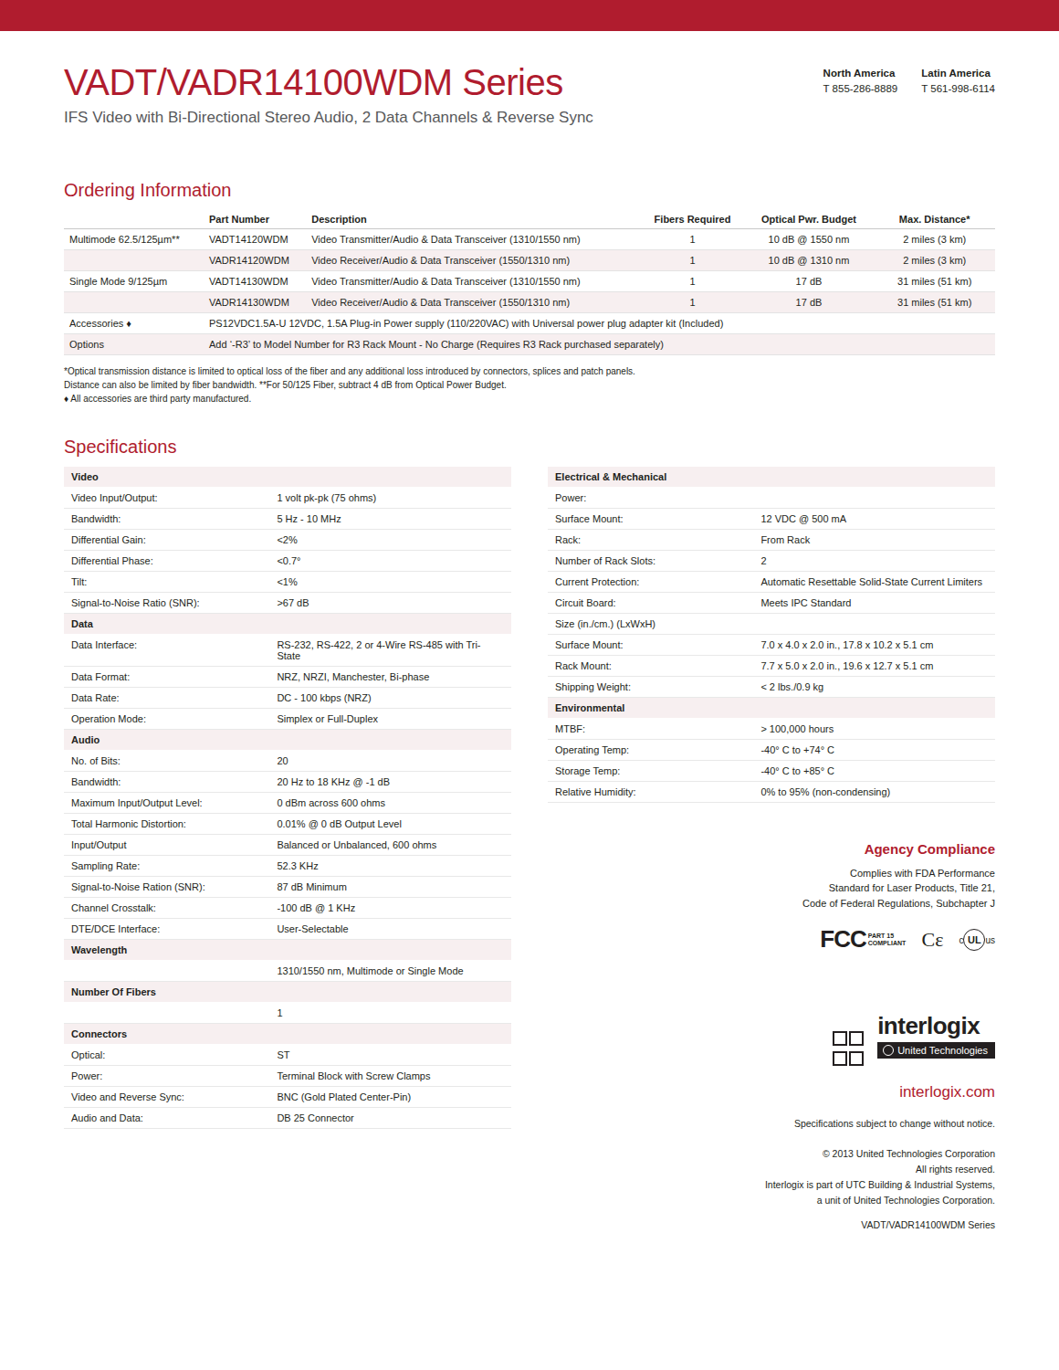VADT/VADR14100WDM Series
IFS Video with Bi-Directional Stereo Audio, 2 Data Channels & Reverse Sync
| North America | Latin America |
| T 855-286-8889 | T 561-998-6114 |
Ordering Information
| | Part Number | Description | Fibers Required | Optical Pwr. Budget | Max. Distance* |
| --- | --- | --- | --- | --- | --- |
| Multimode 62.5/125µm** | VADT14120WDM | Video Transmitter/Audio & Data Transceiver (1310/1550 nm) | 1 | 10 dB @ 1550 nm | 2 miles (3 km) |
| | VADR14120WDM | Video Receiver/Audio & Data Transceiver (1550/1310 nm) | 1 | 10 dB @ 1310 nm | 2 miles (3 km) |
| Single Mode 9/125µm | VADT14130WDM | Video Transmitter/Audio & Data Transceiver (1310/1550 nm) | 1 | 17 dB | 31 miles (51 km) |
| | VADR14130WDM | Video Receiver/Audio & Data Transceiver (1550/1310 nm) | 1 | 17 dB | 31 miles (51 km) |
| Accessories ♦ | PS12VDC1.5A-U 12VDC, 1.5A Plug-in Power supply (110/220VAC) with Universal power plug adapter kit (Included) |
| Options | Add ‘-R3’ to Model Number for R3 Rack Mount - No Charge (Requires R3 Rack purchased separately) |
*Optical transmission distance is limited to optical loss of the fiber and any additional loss introduced by connectors, splices and patch panels.
Distance can also be limited by fiber bandwidth. **For 50/125 Fiber, subtract 4 dB from Optical Power Budget.
♦ All accessories are third party manufactured.
Specifications
| Video |
| Video Input/Output: | 1 volt pk-pk (75 ohms) |
| Bandwidth: | 5 Hz - 10 MHz |
| Differential Gain: | <2% |
| Differential Phase: | <0.7° |
| Tilt: | <1% |
| Signal-to-Noise Ratio (SNR): | >67 dB |
| Data |
| Data Interface: | RS-232, RS-422, 2 or 4-Wire RS-485 with Tri-State |
| Data Format: | NRZ, NRZI, Manchester, Bi-phase |
| Data Rate: | DC - 100 kbps (NRZ) |
| Operation Mode: | Simplex or Full-Duplex |
| Audio |
| No. of Bits: | 20 |
| Bandwidth: | 20 Hz to 18 KHz @ -1 dB |
| Maximum Input/Output Level: | 0 dBm across 600 ohms |
| Total Harmonic Distortion: | 0.01% @ 0 dB Output Level |
| Input/Output | Balanced or Unbalanced, 600 ohms |
| Sampling Rate: | 52.3 KHz |
| Signal-to-Noise Ration (SNR): | 87 dB Minimum |
| Channel Crosstalk: | -100 dB @ 1 KHz |
| DTE/DCE Interface: | User-Selectable |
| Wavelength |
| | 1310/1550 nm, Multimode or Single Mode |
| Number Of Fibers |
| | 1 |
| Connectors |
| Optical: | ST |
| Power: | Terminal Block with Screw Clamps |
| Video and Reverse Sync: | BNC (Gold Plated Center-Pin) |
| Audio and Data: | DB 25 Connector |
| Electrical & Mechanical |
| Power: | |
| Surface Mount: | 12 VDC @ 500 mA |
| Rack: | From Rack |
| Number of Rack Slots: | 2 |
| Current Protection: | Automatic Resettable Solid-State Current Limiters |
| Circuit Board: | Meets IPC Standard |
| Size (in./cm.) (LxWxH) | |
| Surface Mount: | 7.0 x 4.0 x 2.0 in., 17.8 x 10.2 x 5.1 cm |
| Rack Mount: | 7.7 x 5.0 x 2.0 in., 19.6 x 12.7 x 5.1 cm |
| Shipping Weight: | < 2 lbs./0.9 kg |
| Environmental |
| MTBF: | > 100,000 hours |
| Operating Temp: | -40° C to +74° C |
| Storage Temp: | -40° C to +85° C |
| Relative Humidity: | 0% to 95% (non-condensing) |
Agency Compliance
Complies with FDA Performance
Standard for Laser Products, Title 21,
Code of Federal Regulations, Subchapter J
FCC PART 15
COMPLIANT Cε cULus
interlogix
United Technologies
interlogix.com
Specifications subject to change without notice.
© 2013 United Technologies Corporation
All rights reserved.
Interlogix is part of UTC Building & Industrial Systems,
a unit of United Technologies Corporation.
VADT/VADR14100WDM Series